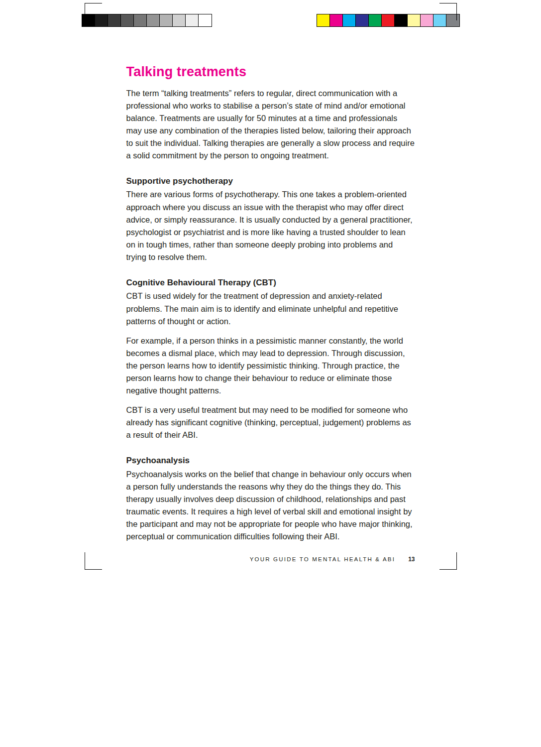Talking treatments
The term “talking treatments” refers to regular, direct communication with a professional who works to stabilise a person’s state of mind and/or emotional balance. Treatments are usually for 50 minutes at a time and professionals may use any combination of the therapies listed below, tailoring their approach to suit the individual. Talking therapies are generally a slow process and require a solid commitment by the person to ongoing treatment.
Supportive psychotherapy
There are various forms of psychotherapy. This one takes a problem-oriented approach where you discuss an issue with the therapist who may offer direct advice, or simply reassurance. It is usually conducted by a general practitioner, psychologist or psychiatrist and is more like having a trusted shoulder to lean on in tough times, rather than someone deeply probing into problems and trying to resolve them.
Cognitive Behavioural Therapy (CBT)
CBT is used widely for the treatment of depression and anxiety-related problems. The main aim is to identify and eliminate unhelpful and repetitive patterns of thought or action.
For example, if a person thinks in a pessimistic manner constantly, the world becomes a dismal place, which may lead to depression. Through discussion, the person learns how to identify pessimistic thinking. Through practice, the person learns how to change their behaviour to reduce or eliminate those negative thought patterns.
CBT is a very useful treatment but may need to be modified for someone who already has significant cognitive (thinking, perceptual, judgement) problems as a result of their ABI.
Psychoanalysis
Psychoanalysis works on the belief that change in behaviour only occurs when a person fully understands the reasons why they do the things they do. This therapy usually involves deep discussion of childhood, relationships and past traumatic events. It requires a high level of verbal skill and emotional insight by the participant and may not be appropriate for people who have major thinking, perceptual or communication difficulties following their ABI.
Your guide to mental health & ABI 13